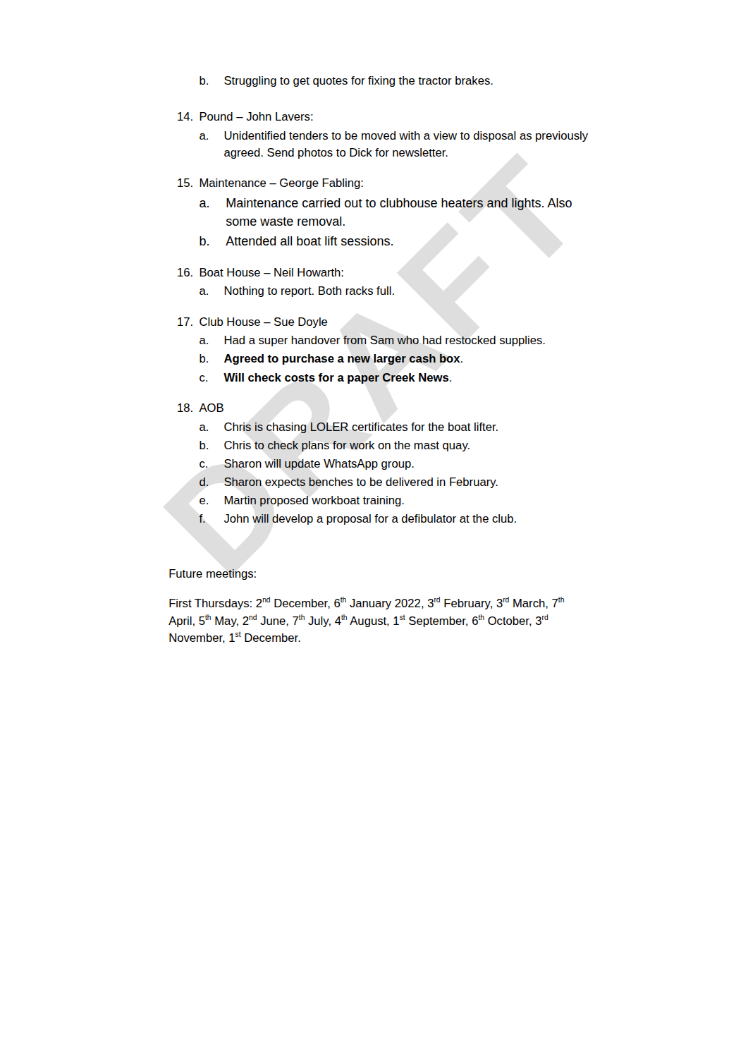DRAFT
b. Struggling to get quotes for fixing the tractor brakes.
14.
Pound – John Lavers:
a. Unidentified tenders to be moved with a view to disposal as previously agreed. Send photos to Dick for newsletter.
15.
Maintenance – George Fabling:
a. Maintenance carried out to clubhouse heaters and lights. Also some waste removal.
b. Attended all boat lift sessions.
16.
Boat House – Neil Howarth:
a. Nothing to report. Both racks full.
17.
Club House – Sue Doyle
a. Had a super handover from Sam who had restocked supplies.
b. Agreed to purchase a new larger cash box.
c. Will check costs for a paper Creek News.
18.
AOB
a. Chris is chasing LOLER certificates for the boat lifter.
b. Chris to check plans for work on the mast quay.
c. Sharon will update WhatsApp group.
d. Sharon expects benches to be delivered in February.
e. Martin proposed workboat training.
f. John will develop a proposal for a defibulator at the club.
Future meetings:
First Thursdays: 2nd December, 6th January 2022, 3rd February, 3rd March, 7th April, 5th May, 2nd June, 7th July, 4th August, 1st September, 6th October, 3rd November, 1st December.